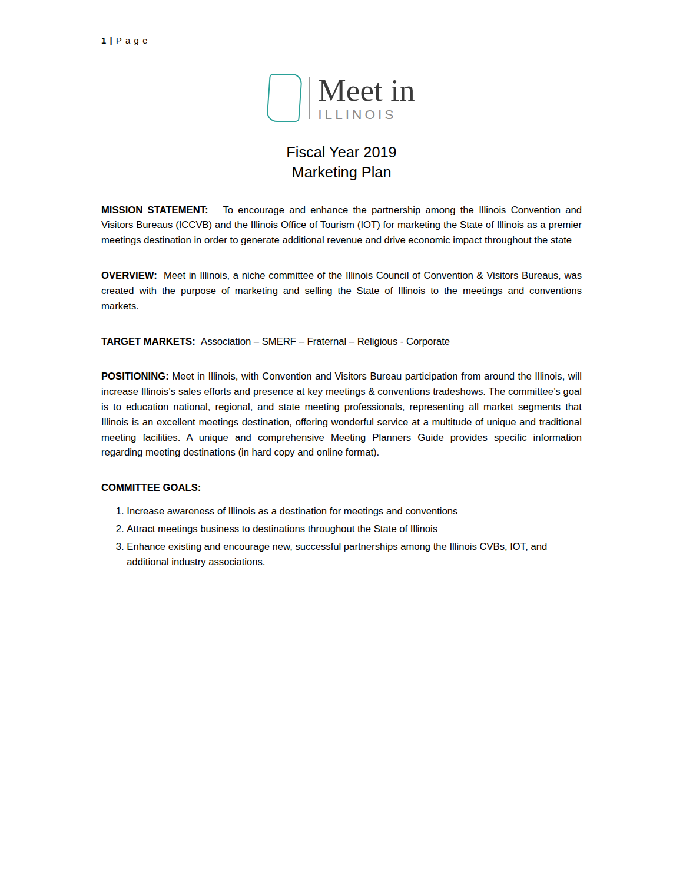1 | P a g e
Meet in ILLINOIS
Fiscal Year 2019
Marketing Plan
MISSION STATEMENT: To encourage and enhance the partnership among the Illinois Convention and Visitors Bureaus (ICCVB) and the Illinois Office of Tourism (IOT) for marketing the State of Illinois as a premier meetings destination in order to generate additional revenue and drive economic impact throughout the state
OVERVIEW: Meet in Illinois, a niche committee of the Illinois Council of Convention & Visitors Bureaus, was created with the purpose of marketing and selling the State of Illinois to the meetings and conventions markets.
TARGET MARKETS: Association – SMERF – Fraternal – Religious - Corporate
POSITIONING: Meet in Illinois, with Convention and Visitors Bureau participation from around the Illinois, will increase Illinois’s sales efforts and presence at key meetings & conventions tradeshows. The committee’s goal is to education national, regional, and state meeting professionals, representing all market segments that Illinois is an excellent meetings destination, offering wonderful service at a multitude of unique and traditional meeting facilities. A unique and comprehensive Meeting Planners Guide provides specific information regarding meeting destinations (in hard copy and online format).
COMMITTEE GOALS:
Increase awareness of Illinois as a destination for meetings and conventions
Attract meetings business to destinations throughout the State of Illinois
Enhance existing and encourage new, successful partnerships among the Illinois CVBs, IOT, and additional industry associations.